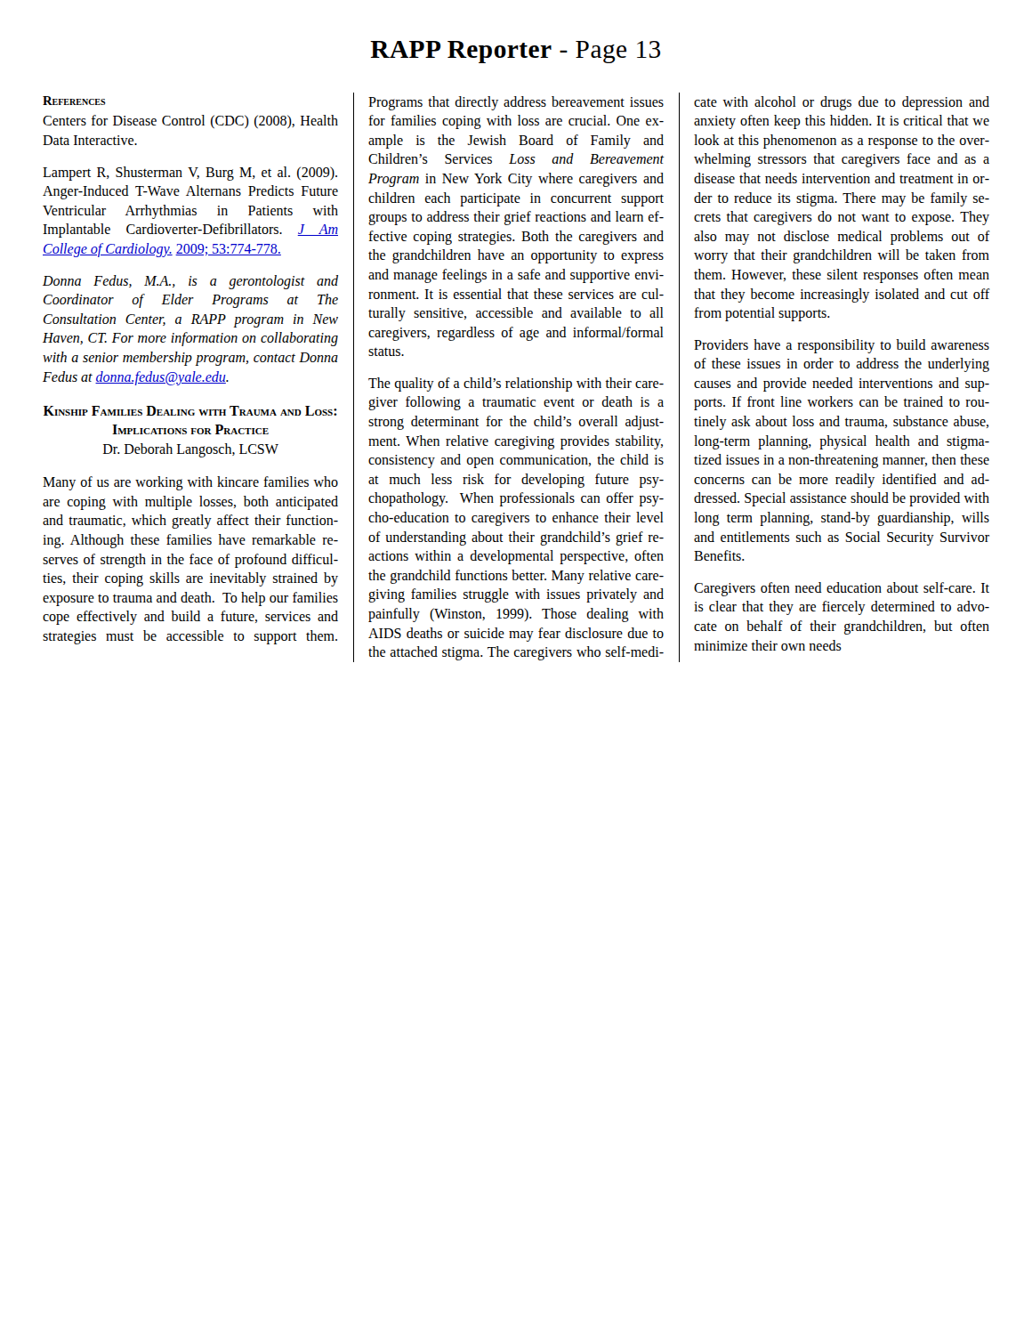RAPP Reporter - Page 13
References
Centers for Disease Control (CDC) (2008), Health Data Interactive.
Lampert R, Shusterman V, Burg M, et al. (2009). Anger-Induced T-Wave Alternans Predicts Future Ventricular Arrhythmias in Patients with Implantable Cardioverter-Defibrillators. J Am College of Cardiology. 2009; 53:774-778.
Donna Fedus, M.A., is a gerontologist and Coordinator of Elder Programs at The Consultation Center, a RAPP program in New Haven, CT. For more information on collaborating with a senior membership program, contact Donna Fedus at donna.fedus@yale.edu.
Kinship Families Dealing with Trauma and Loss: Implications for Practice
Dr. Deborah Langosch, LCSW
Many of us are working with kincare families who are coping with multiple losses, both anticipated and traumatic, which greatly affect their functioning. Although these families have remarkable reserves of strength in the face of profound difficulties, their coping skills are inevitably strained by exposure to trauma and death. To help our families cope effectively and build a future, services and strategies must be accessible to support them. Programs that directly address bereavement issues for families coping with loss are crucial. One example is the Jewish Board of Family and Children’s Services Loss and Bereavement Program in New York City where caregivers and children each participate in concurrent support groups to address their grief reactions and learn effective coping strategies. Both the caregivers and the grandchildren have an opportunity to express and manage feelings in a safe and supportive environment. It is essential that these services are culturally sensitive, accessible and available to all caregivers, regardless of age and informal/formal status.
The quality of a child’s relationship with their caregiver following a traumatic event or death is a strong determinant for the child’s overall adjustment. When relative caregiving provides stability, consistency and open communication, the child is at much less risk for developing future psychopathology. When professionals can offer psycho-education to caregivers to enhance their level of understanding about their grandchild’s grief reactions within a developmental perspective, often the grandchild functions better. Many relative caregiving families struggle with issues privately and painfully (Winston, 1999). Those dealing with AIDS deaths or suicide may fear disclosure due to the attached stigma. The caregivers who self-medicate with alcohol or drugs due to depression and anxiety often keep this hidden. It is critical that we look at this phenomenon as a response to the overwhelming stressors that caregivers face and as a disease that needs intervention and treatment in order to reduce its stigma. There may be family secrets that caregivers do not want to expose. They also may not disclose medical problems out of worry that their grandchildren will be taken from them. However, these silent responses often mean that they become increasingly isolated and cut off from potential supports.
Providers have a responsibility to build awareness of these issues in order to address the underlying causes and provide needed interventions and supports. If front line workers can be trained to routinely ask about loss and trauma, substance abuse, long-term planning, physical health and stigmatized issues in a non-threatening manner, then these concerns can be more readily identified and addressed. Special assistance should be provided with long term planning, stand-by guardianship, wills and entitlements such as Social Security Survivor Benefits.
Caregivers often need education about self-care. It is clear that they are fiercely determined to advocate on behalf of their grandchildren, but often minimize their own needs